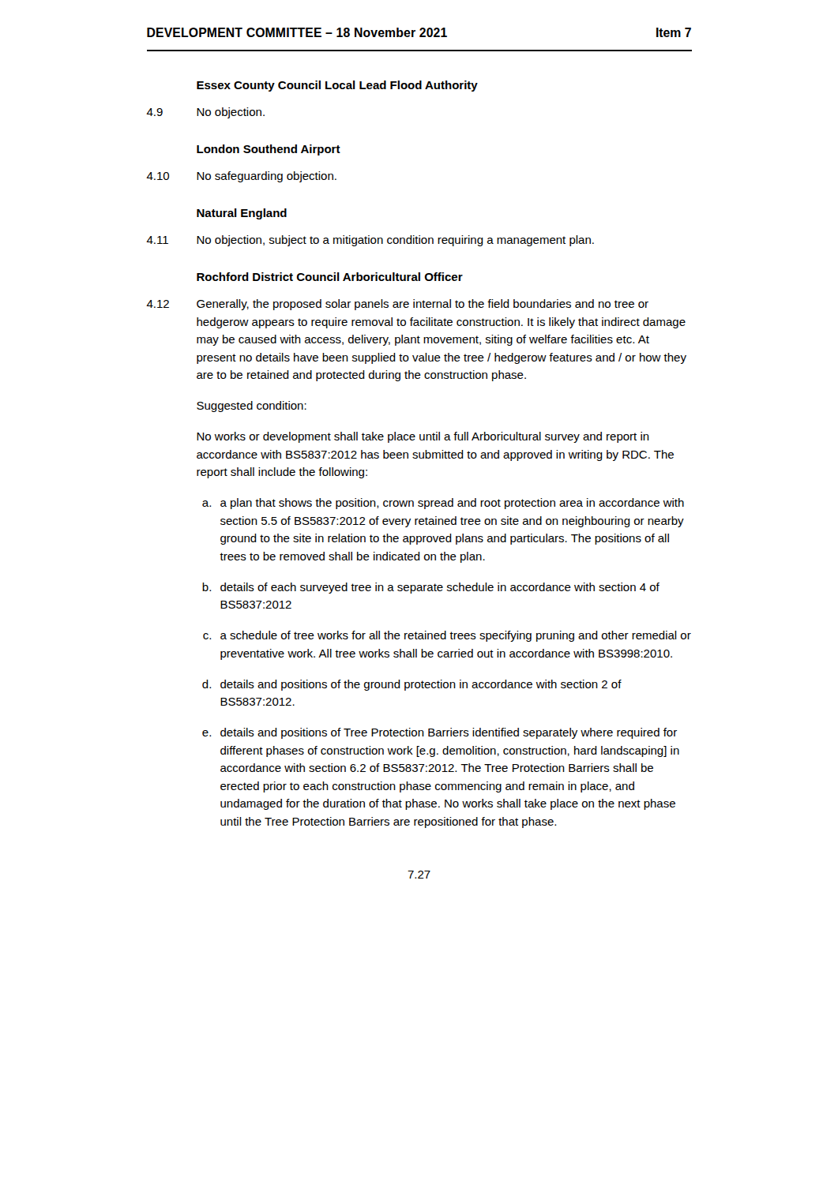DEVELOPMENT COMMITTEE – 18 November 2021 Item 7
Essex County Council Local Lead Flood Authority
4.9 No objection.
London Southend Airport
4.10 No safeguarding objection.
Natural England
4.11 No objection, subject to a mitigation condition requiring a management plan.
Rochford District Council Arboricultural Officer
4.12 Generally, the proposed solar panels are internal to the field boundaries and no tree or hedgerow appears to require removal to facilitate construction. It is likely that indirect damage may be caused with access, delivery, plant movement, siting of welfare facilities etc. At present no details have been supplied to value the tree / hedgerow features and / or how they are to be retained and protected during the construction phase.
Suggested condition:
No works or development shall take place until a full Arboricultural survey and report in accordance with BS5837:2012 has been submitted to and approved in writing by RDC. The report shall include the following:
a plan that shows the position, crown spread and root protection area in accordance with section 5.5 of BS5837:2012 of every retained tree on site and on neighbouring or nearby ground to the site in relation to the approved plans and particulars. The positions of all trees to be removed shall be indicated on the plan.
details of each surveyed tree in a separate schedule in accordance with section 4 of BS5837:2012
a schedule of tree works for all the retained trees specifying pruning and other remedial or preventative work. All tree works shall be carried out in accordance with BS3998:2010.
details and positions of the ground protection in accordance with section 2 of BS5837:2012.
details and positions of Tree Protection Barriers identified separately where required for different phases of construction work [e.g. demolition, construction, hard landscaping] in accordance with section 6.2 of BS5837:2012. The Tree Protection Barriers shall be erected prior to each construction phase commencing and remain in place, and undamaged for the duration of that phase. No works shall take place on the next phase until the Tree Protection Barriers are repositioned for that phase.
7.27